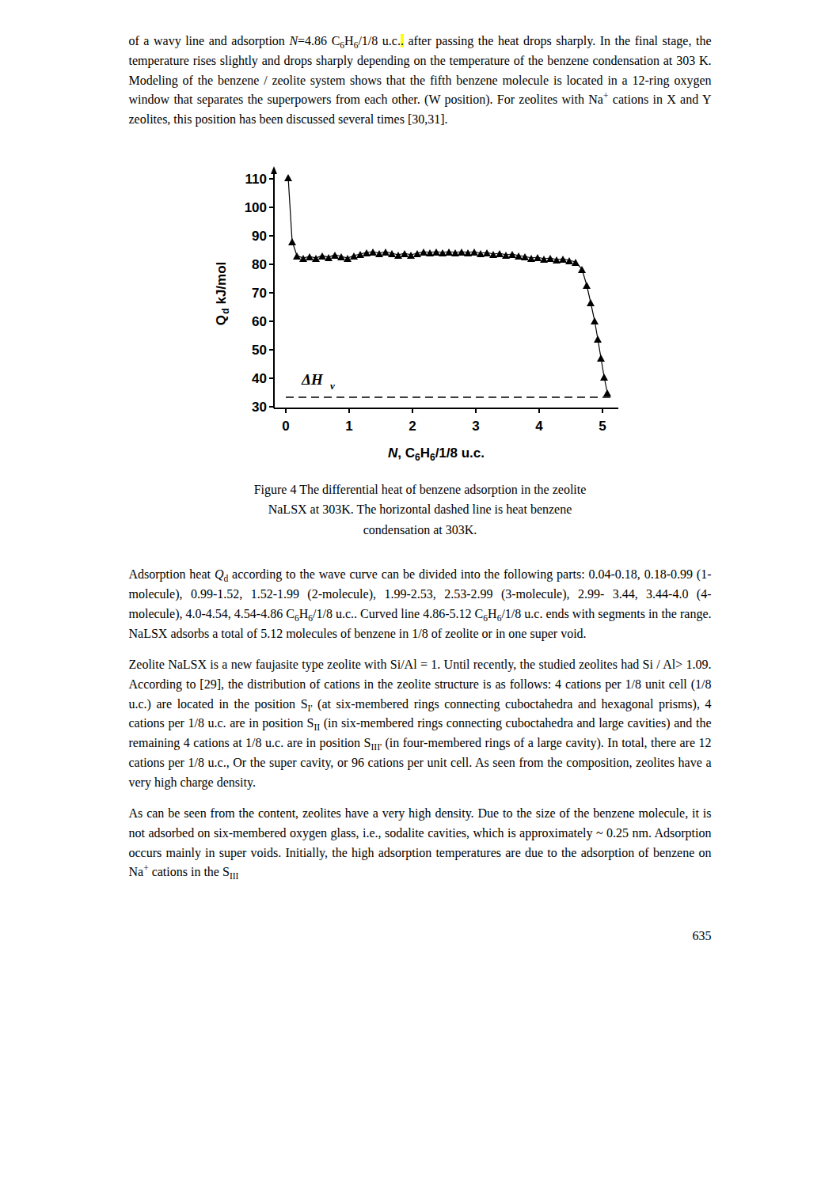of a wavy line and adsorption N=4.86 C6H6/1/8 u.c.. after passing the heat drops sharply. In the final stage, the temperature rises slightly and drops sharply depending on the temperature of the benzene condensation at 303 K. Modeling of the benzene / zeolite system shows that the fifth benzene molecule is located in a 12-ring oxygen window that separates the superpowers from each other. (W position). For zeolites with Na+ cations in X and Y zeolites, this position has been discussed several times [30,31].
110 100 90 80 70 60 50 40 30 0 1 2 3 4 5 Q d kJ/mol N, C6H6/1/8 u.c. ΔH v
Figure 4 The differential heat of benzene adsorption in the zeolite
NaLSX at 303K. The horizontal dashed line is heat benzene
condensation at 303K.
Adsorption heat Qd according to the wave curve can be divided into the following parts: 0.04-0.18, 0.18-0.99 (1-molecule), 0.99-1.52, 1.52-1.99 (2-molecule), 1.99-2.53, 2.53-2.99 (3-molecule), 2.99- 3.44, 3.44-4.0 (4-molecule), 4.0-4.54, 4.54-4.86 C6H6/1/8 u.c.. Curved line 4.86-5.12 C6H6/1/8 u.c. ends with segments in the range. NaLSX adsorbs a total of 5.12 molecules of benzene in 1/8 of zeolite or in one super void.
Zeolite NaLSX is a new faujasite type zeolite with Si/Al = 1. Until recently, the studied zeolites had Si / Al> 1.09. According to [29], the distribution of cations in the zeolite structure is as follows: 4 cations per 1/8 unit cell (1/8 u.c.) are located in the position SI' (at six-membered rings connecting cuboctahedra and hexagonal prisms), 4 cations per 1/8 u.c. are in position SII (in six-membered rings connecting cuboctahedra and large cavities) and the remaining 4 cations at 1/8 u.c. are in position SIII' (in four-membered rings of a large cavity). In total, there are 12 cations per 1/8 u.c., Or the super cavity, or 96 cations per unit cell. As seen from the composition, zeolites have a very high charge density.
As can be seen from the content, zeolites have a very high density. Due to the size of the benzene molecule, it is not adsorbed on six-membered oxygen glass, i.e., sodalite cavities, which is approximately ~ 0.25 nm. Adsorption occurs mainly in super voids. Initially, the high adsorption temperatures are due to the adsorption of benzene on Na+ cations in the SIII
635